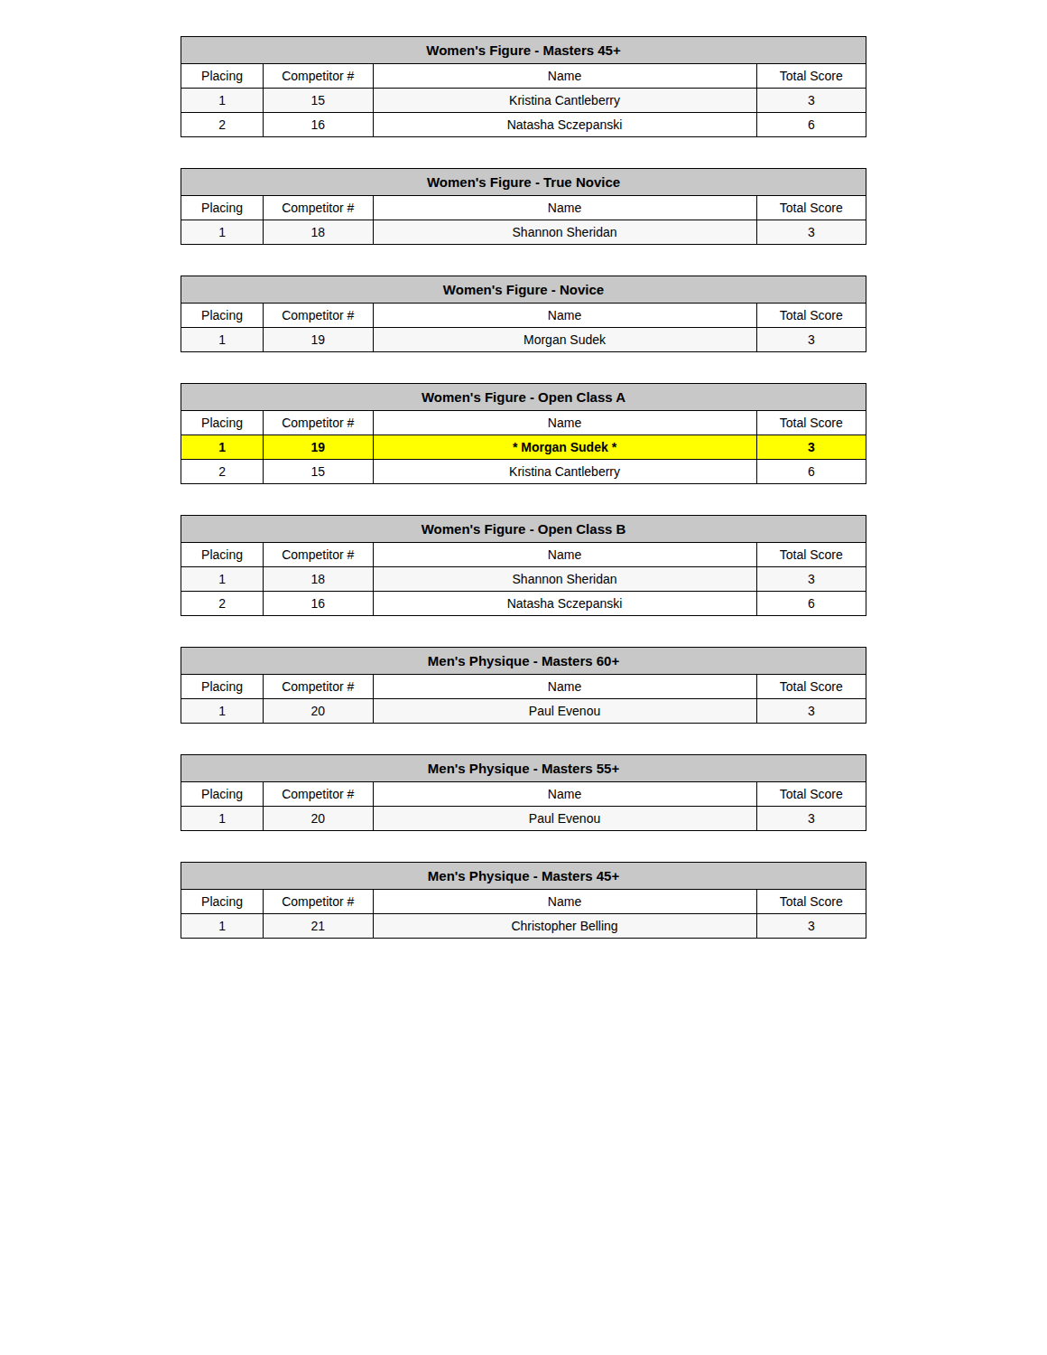Women's Figure - Masters 45+
| Placing | Competitor # | Name | Total Score |
| --- | --- | --- | --- |
| 1 | 15 | Kristina Cantleberry | 3 |
| 2 | 16 | Natasha Sczepanski | 6 |
Women's Figure - True Novice
| Placing | Competitor # | Name | Total Score |
| --- | --- | --- | --- |
| 1 | 18 | Shannon Sheridan | 3 |
Women's Figure - Novice
| Placing | Competitor # | Name | Total Score |
| --- | --- | --- | --- |
| 1 | 19 | Morgan Sudek | 3 |
Women's Figure - Open Class A
| Placing | Competitor # | Name | Total Score |
| --- | --- | --- | --- |
| 1 | 19 | * Morgan Sudek * | 3 |
| 2 | 15 | Kristina Cantleberry | 6 |
Women's Figure - Open Class B
| Placing | Competitor # | Name | Total Score |
| --- | --- | --- | --- |
| 1 | 18 | Shannon Sheridan | 3 |
| 2 | 16 | Natasha Sczepanski | 6 |
Men's Physique - Masters 60+
| Placing | Competitor # | Name | Total Score |
| --- | --- | --- | --- |
| 1 | 20 | Paul Evenou | 3 |
Men's Physique - Masters 55+
| Placing | Competitor # | Name | Total Score |
| --- | --- | --- | --- |
| 1 | 20 | Paul Evenou | 3 |
Men's Physique - Masters 45+
| Placing | Competitor # | Name | Total Score |
| --- | --- | --- | --- |
| 1 | 21 | Christopher Belling | 3 |